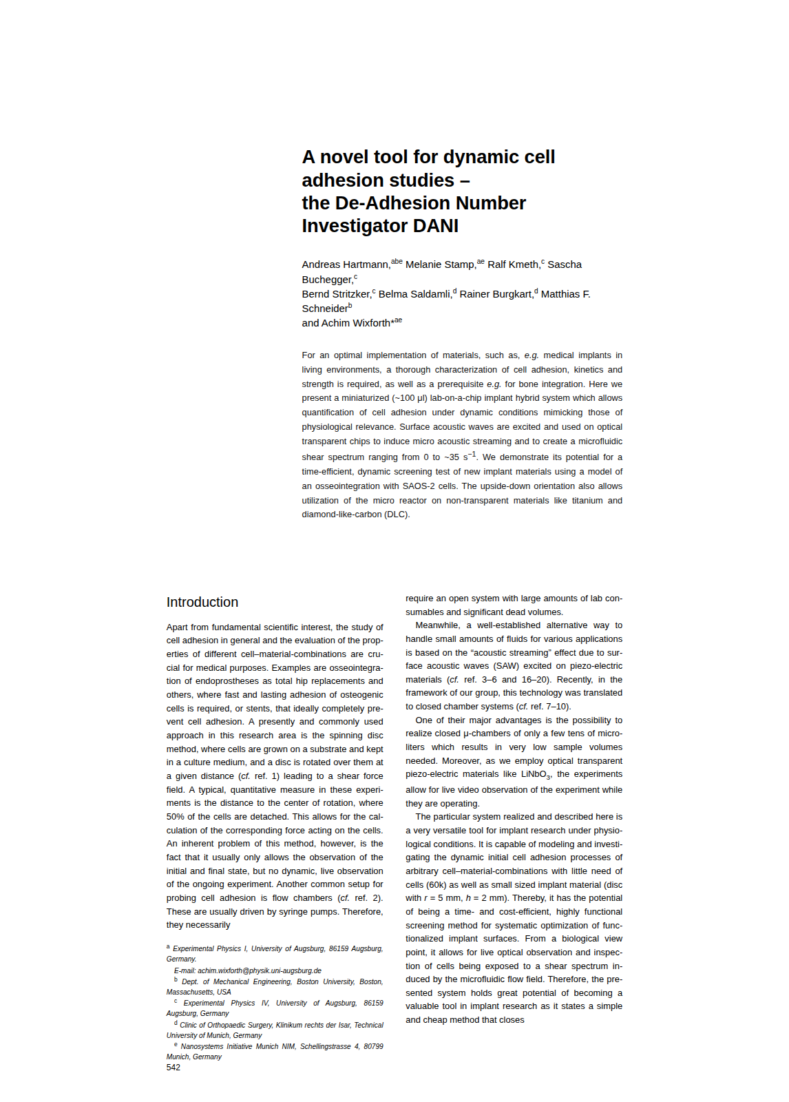A novel tool for dynamic cell adhesion studies –
the De-Adhesion Number Investigator DANI
Andreas Hartmann,abe Melanie Stamp,ae Ralf Kmeth,c Sascha Buchegger,c
Bernd Stritzker,c Belma Saldamli,d Rainer Burgkart,d Matthias F. Schneiderb
and Achim Wixforth*ae
For an optimal implementation of materials, such as, e.g. medical implants in living environments, a thorough characterization of cell adhesion, kinetics and strength is required, as well as a prerequisite e.g. for bone integration. Here we present a miniaturized (~100 μl) lab-on-a-chip implant hybrid system which allows quantification of cell adhesion under dynamic conditions mimicking those of physiological relevance. Surface acoustic waves are excited and used on optical transparent chips to induce micro acoustic streaming and to create a microfluidic shear spectrum ranging from 0 to ~35 s−1. We demonstrate its potential for a time-efficient, dynamic screening test of new implant materials using a model of an osseointegration with SAOS-2 cells. The upside-down orientation also allows utilization of the micro reactor on non-transparent materials like titanium and diamond-like-carbon (DLC).
Introduction
Apart from fundamental scientific interest, the study of cell adhesion in general and the evaluation of the properties of different cell–material-combinations are crucial for medical purposes. Examples are osseointegration of endoprostheses as total hip replacements and others, where fast and lasting adhesion of osteogenic cells is required, or stents, that ideally completely prevent cell adhesion. A presently and commonly used approach in this research area is the spinning disc method, where cells are grown on a substrate and kept in a culture medium, and a disc is rotated over them at a given distance (cf. ref. 1) leading to a shear force field. A typical, quantitative measure in these experiments is the distance to the center of rotation, where 50% of the cells are detached. This allows for the calculation of the corresponding force acting on the cells. An inherent problem of this method, however, is the fact that it usually only allows the observation of the initial and final state, but no dynamic, live observation of the ongoing experiment. Another common setup for probing cell adhesion is flow chambers (cf. ref. 2). These are usually driven by syringe pumps. Therefore, they necessarily
a Experimental Physics I, University of Augsburg, 86159 Augsburg, Germany.
E-mail: achim.wixforth@physik.uni-augsburg.de
b Dept. of Mechanical Engineering, Boston University, Boston, Massachusetts, USA
c Experimental Physics IV, University of Augsburg, 86159 Augsburg, Germany
d Clinic of Orthopaedic Surgery, Klinikum rechts der Isar, Technical University of Munich, Germany
e Nanosystems Initiative Munich NIM, Schellingstrasse 4, 80799 Munich, Germany
require an open system with large amounts of lab consumables and significant dead volumes.
Meanwhile, a well-established alternative way to handle small amounts of fluids for various applications is based on the “acoustic streaming” effect due to surface acoustic waves (SAW) excited on piezo-electric materials (cf. ref. 3–6 and 16–20). Recently, in the framework of our group, this technology was translated to closed chamber systems (cf. ref. 7–10).
One of their major advantages is the possibility to realize closed μ-chambers of only a few tens of microliters which results in very low sample volumes needed. Moreover, as we employ optical transparent piezo-electric materials like LiNbO3, the experiments allow for live video observation of the experiment while they are operating.
The particular system realized and described here is a very versatile tool for implant research under physiological conditions. It is capable of modeling and investigating the dynamic initial cell adhesion processes of arbitrary cell–material-combinations with little need of cells (60k) as well as small sized implant material (disc with r = 5 mm, h = 2 mm). Thereby, it has the potential of being a time- and cost-efficient, highly functional screening method for systematic optimization of functionalized implant surfaces. From a biological view point, it allows for live optical observation and inspection of cells being exposed to a shear spectrum induced by the microfluidic flow field. Therefore, the presented system holds great potential of becoming a valuable tool in implant research as it states a simple and cheap method that closes
542